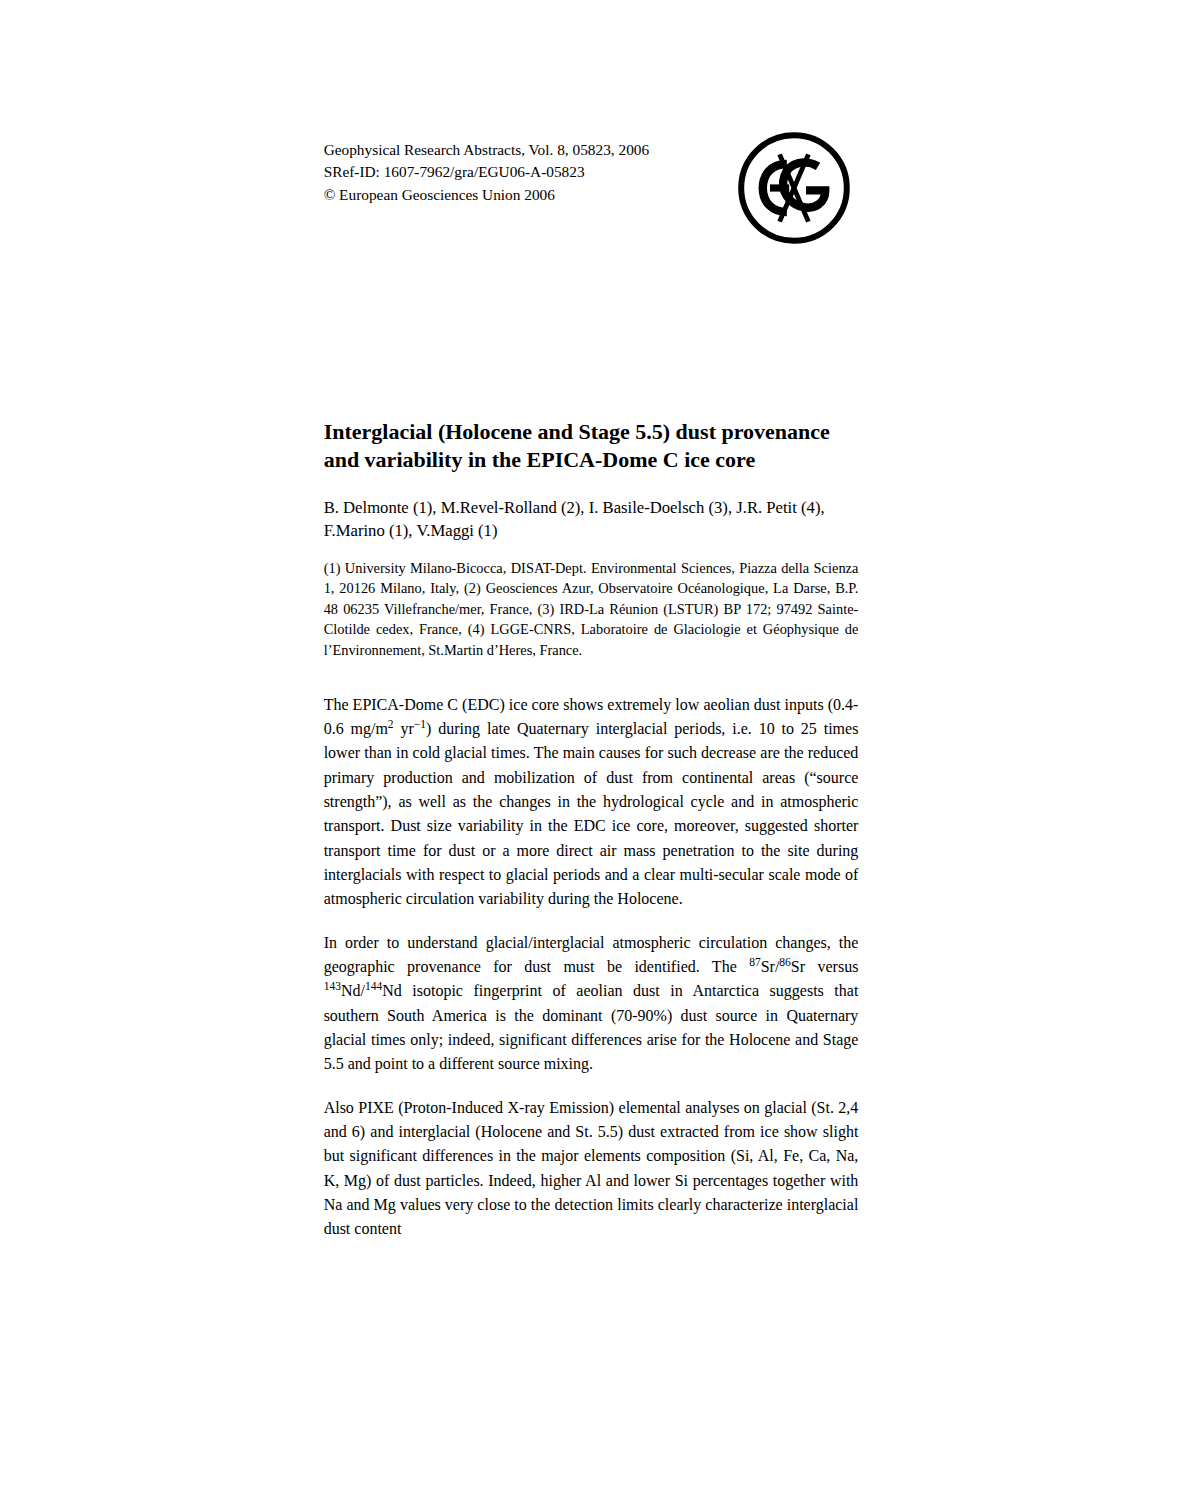Geophysical Research Abstracts, Vol. 8, 05823, 2006
SRef-ID: 1607-7962/gra/EGU06-A-05823
© European Geosciences Union 2006
Interglacial (Holocene and Stage 5.5) dust provenance and variability in the EPICA-Dome C ice core
B. Delmonte (1), M.Revel-Rolland (2), I. Basile-Doelsch (3), J.R. Petit (4), F.Marino (1), V.Maggi (1)
(1) University Milano-Bicocca, DISAT-Dept. Environmental Sciences, Piazza della Scienza 1, 20126 Milano, Italy, (2) Geosciences Azur, Observatoire Océanologique, La Darse, B.P. 48 06235 Villefranche/mer, France, (3) IRD-La Réunion (LSTUR) BP 172; 97492 Sainte-Clotilde cedex, France, (4) LGGE-CNRS, Laboratoire de Glaciologie et Géophysique de l’Environnement, St.Martin d’Heres, France.
The EPICA-Dome C (EDC) ice core shows extremely low aeolian dust inputs (0.4-0.6 mg/m2 yr−1) during late Quaternary interglacial periods, i.e. 10 to 25 times lower than in cold glacial times. The main causes for such decrease are the reduced primary production and mobilization of dust from continental areas (“source strength”), as well as the changes in the hydrological cycle and in atmospheric transport. Dust size variability in the EDC ice core, moreover, suggested shorter transport time for dust or a more direct air mass penetration to the site during interglacials with respect to glacial periods and a clear multi-secular scale mode of atmospheric circulation variability during the Holocene.
In order to understand glacial/interglacial atmospheric circulation changes, the geographic provenance for dust must be identified. The 87Sr/86Sr versus 143Nd/144Nd isotopic fingerprint of aeolian dust in Antarctica suggests that southern South America is the dominant (70-90%) dust source in Quaternary glacial times only; indeed, significant differences arise for the Holocene and Stage 5.5 and point to a different source mixing.
Also PIXE (Proton-Induced X-ray Emission) elemental analyses on glacial (St. 2,4 and 6) and interglacial (Holocene and St. 5.5) dust extracted from ice show slight but significant differences in the major elements composition (Si, Al, Fe, Ca, Na, K, Mg) of dust particles. Indeed, higher Al and lower Si percentages together with Na and Mg values very close to the detection limits clearly characterize interglacial dust content